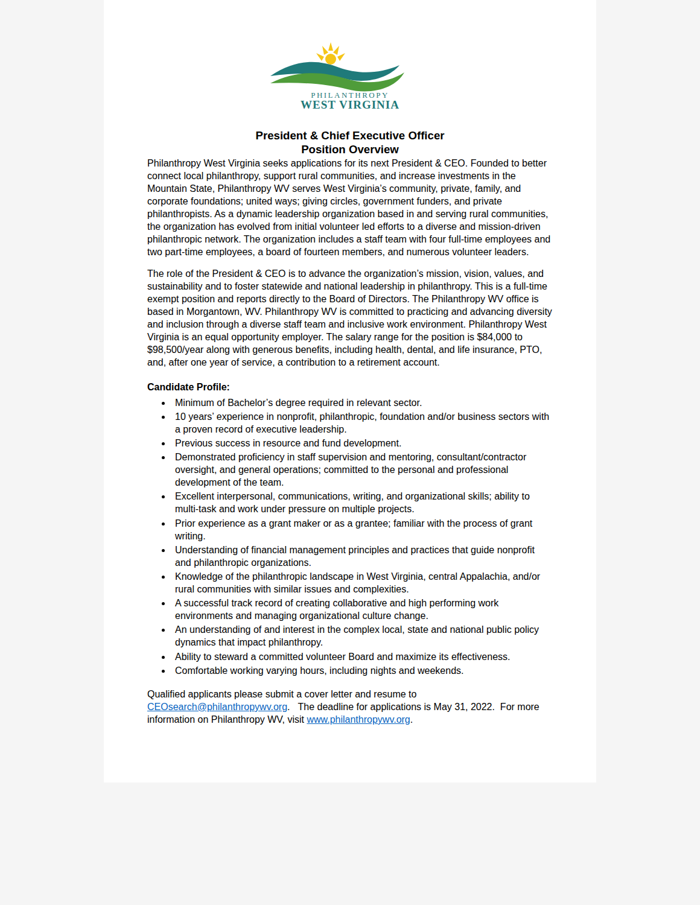PHILANTHROPY WEST VIRGINIA
President & Chief Executive OfficerPosition Overview
Philanthropy West Virginia seeks applications for its next President & CEO. Founded to better connect local philanthropy, support rural communities, and increase investments in the Mountain State, Philanthropy WV serves West Virginia’s community, private, family, and corporate foundations; united ways; giving circles, government funders, and private philanthropists. As a dynamic leadership organization based in and serving rural communities, the organization has evolved from initial volunteer led efforts to a diverse and mission-driven philanthropic network. The organization includes a staff team with four full-time employees and two part-time employees, a board of fourteen members, and numerous volunteer leaders.
The role of the President & CEO is to advance the organization’s mission, vision, values, and sustainability and to foster statewide and national leadership in philanthropy. This is a full-time exempt position and reports directly to the Board of Directors. The Philanthropy WV office is based in Morgantown, WV. Philanthropy WV is committed to practicing and advancing diversity and inclusion through a diverse staff team and inclusive work environment. Philanthropy West Virginia is an equal opportunity employer. The salary range for the position is $84,000 to $98,500/year along with generous benefits, including health, dental, and life insurance, PTO, and, after one year of service, a contribution to a retirement account.
Candidate Profile:
Minimum of Bachelor’s degree required in relevant sector.
10 years’ experience in nonprofit, philanthropic, foundation and/or business sectors with a proven record of executive leadership.
Previous success in resource and fund development.
Demonstrated proficiency in staff supervision and mentoring, consultant/contractor oversight, and general operations; committed to the personal and professional development of the team.
Excellent interpersonal, communications, writing, and organizational skills; ability to multi-task and work under pressure on multiple projects.
Prior experience as a grant maker or as a grantee; familiar with the process of grant writing.
Understanding of financial management principles and practices that guide nonprofit and philanthropic organizations.
Knowledge of the philanthropic landscape in West Virginia, central Appalachia, and/or rural communities with similar issues and complexities.
A successful track record of creating collaborative and high performing work environments and managing organizational culture change.
An understanding of and interest in the complex local, state and national public policy dynamics that impact philanthropy.
Ability to steward a committed volunteer Board and maximize its effectiveness.
Comfortable working varying hours, including nights and weekends.
Qualified applicants please submit a cover letter and resume to CEOsearch@philanthropywv.org. The deadline for applications is May 31, 2022. For more information on Philanthropy WV, visit www.philanthropywv.org.